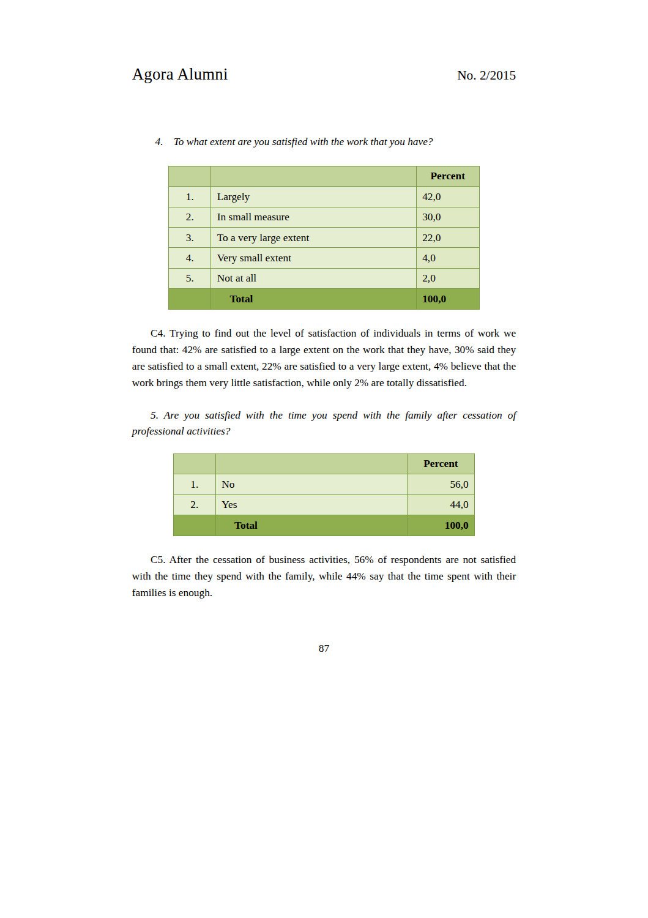Agora Alumni
No. 2/2015
4. To what extent are you satisfied with the work that you have?
| | | Percent |
| 1. | Largely | 42,0 |
| 2. | In small measure | 30,0 |
| 3. | To a very large extent | 22,0 |
| 4. | Very small extent | 4,0 |
| 5. | Not at all | 2,0 |
| | Total | 100,0 |
C4. Trying to find out the level of satisfaction of individuals in terms of work we found that: 42% are satisfied to a large extent on the work that they have, 30% said they are satisfied to a small extent, 22% are satisfied to a very large extent, 4% believe that the work brings them very little satisfaction, while only 2% are totally dissatisfied.
5. Are you satisfied with the time you spend with the family after cessation of professional activities?
| | | Percent |
| 1. | No | 56,0 |
| 2. | Yes | 44,0 |
| | Total | 100,0 |
C5. After the cessation of business activities, 56% of respondents are not satisfied with the time they spend with the family, while 44% say that the time spent with their families is enough.
87